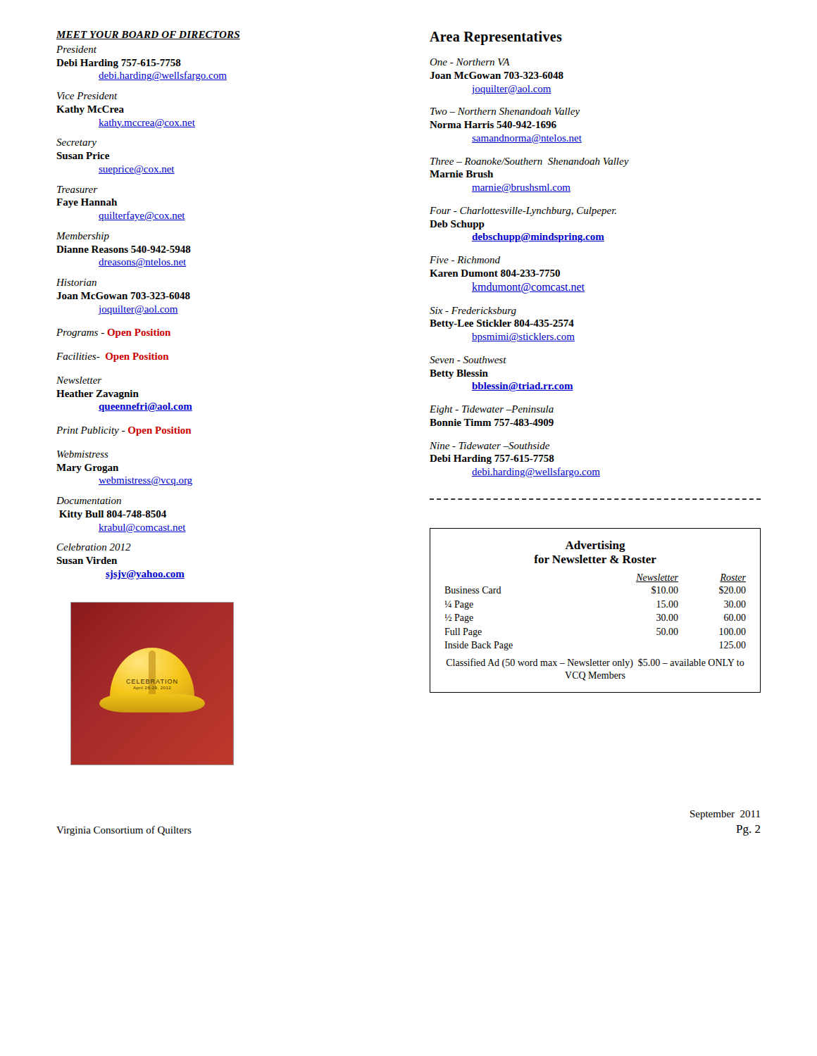MEET YOUR BOARD OF DIRECTORS
President
Debi Harding 757-615-7758
debi.harding@wellsfargo.com
Vice President
Kathy McCrea
kathy.mccrea@cox.net
Secretary
Susan Price
sueprice@cox.net
Treasurer
Faye Hannah
quilterfaye@cox.net
Membership
Dianne Reasons 540-942-5948
dreasons@ntelos.net
Historian
Joan McGowan 703-323-6048
joquilter@aol.com
Programs - Open Position
Facilities- Open Position
Newsletter
Heather Zavagnin
queennefri@aol.com
Print Publicity - Open Position
Webmistress
Mary Grogan
webmistress@vcq.org
Documentation
Kitty Bull 804-748-8504
krabul@comcast.net
Celebration 2012
Susan Virden
sjsjv@yahoo.com
CELEBRATIONApril 26-29, 2012
Area Representatives
One - Northern VA
Joan McGowan 703-323-6048
joquilter@aol.com
Two – Northern Shenandoah Valley
Norma Harris 540-942-1696
samandnorma@ntelos.net
Three – Roanoke/Southern Shenandoah Valley
Marnie Brush
marnie@brushsml.com
Four - Charlottesville-Lynchburg, Culpeper.
Deb Schupp
debschupp@mindspring.com
Five - Richmond
Karen Dumont 804-233-7750
kmdumont@comcast.net
Six - Fredericksburg
Betty-Lee Stickler 804-435-2574
bpsmimi@sticklers.com
Seven - Southwest
Betty Blessin
bblessin@triad.rr.com
Eight - Tidewater –Peninsula
Bonnie Timm 757-483-4909
Nine - Tidewater –Southside
Debi Harding 757-615-7758
debi.harding@wellsfargo.com
Advertising
for Newsletter & Roster
| | Newsletter | Roster |
| --- | --- | --- |
| Business Card | $10.00 | $20.00 |
| ¼ Page | 15.00 | 30.00 |
| ½ Page | 30.00 | 60.00 |
| Full Page | 50.00 | 100.00 |
| Inside Back Page | | 125.00 |
Classified Ad (50 word max – Newsletter only) $5.00 – available ONLY to VCQ Members
Virginia Consortium of Quilters
September 2011
Pg. 2